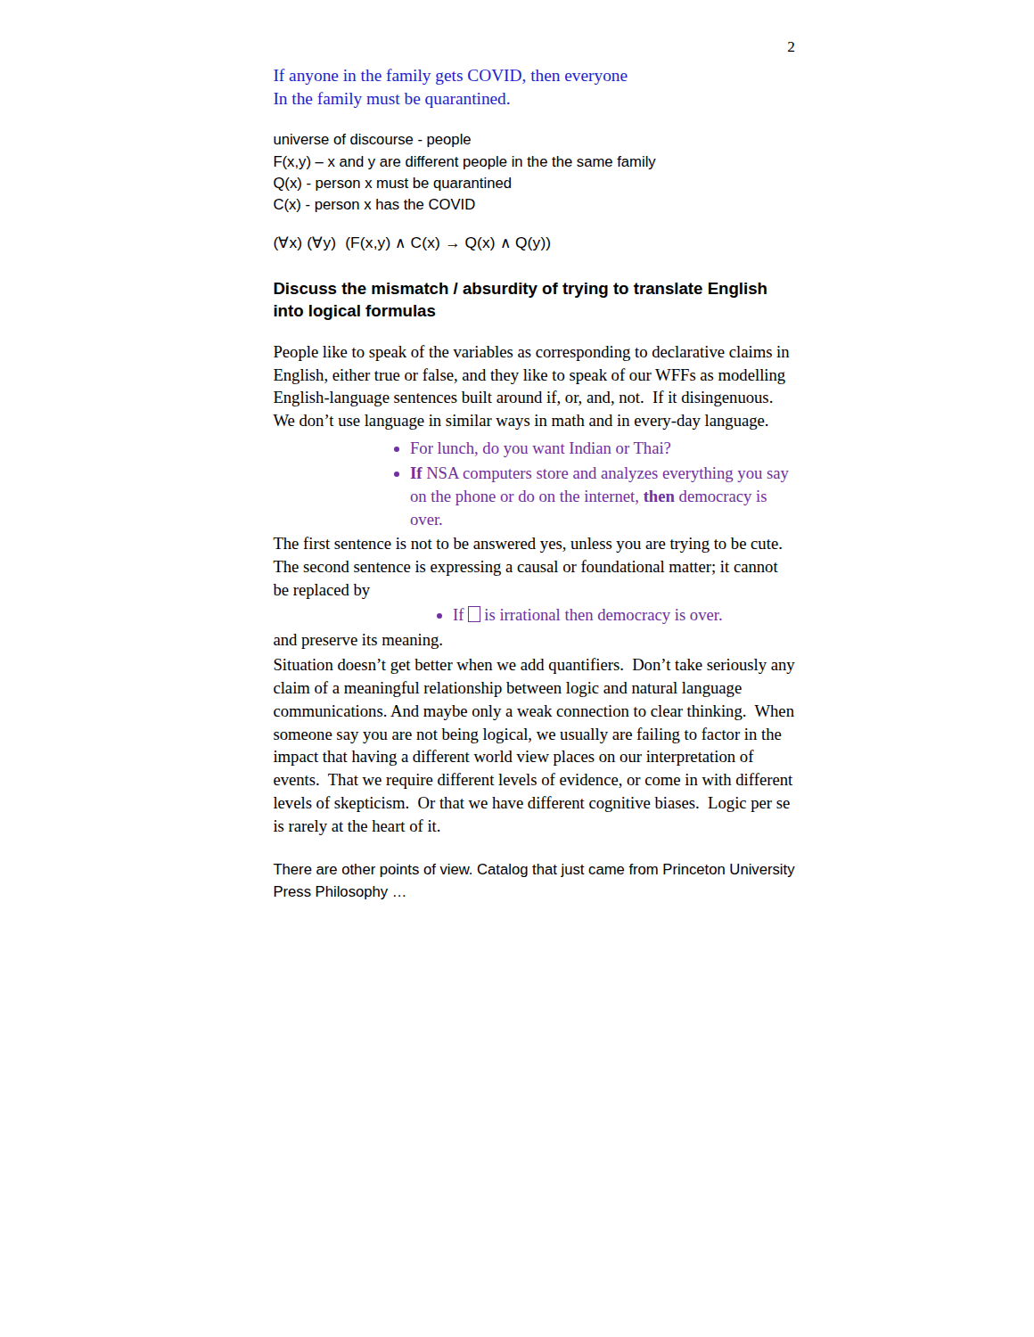2
If anyone in the family gets COVID, then everyone
In the family must be quarantined.
universe of discourse - people
F(x,y) – x and y are different people in the the same family
Q(x) - person x must be quarantined
C(x) - person x has the COVID
(∀x) (∀y) (F(x,y) ∧ C(x) → Q(x) ∧ Q(y))
Discuss the mismatch / absurdity of trying to translate English into logical formulas
People like to speak of the variables as corresponding to declarative claims in English, either true or false, and they like to speak of our WFFs as modelling English-language sentences built around if, or, and, not. If it disingenuous. We don’t use language in similar ways in math and in every-day language.
For lunch, do you want Indian or Thai?
If NSA computers store and analyzes everything you say on the phone or do on the internet, then democracy is over.
The first sentence is not to be answered yes, unless you are trying to be cute. The second sentence is expressing a causal or foundational matter; it cannot be replaced by
If is irrational then democracy is over.
and preserve its meaning.
Situation doesn’t get better when we add quantifiers. Don’t take seriously any claim of a meaningful relationship between logic and natural language communications. And maybe only a weak connection to clear thinking. When someone say you are not being logical, we usually are failing to factor in the impact that having a different world view places on our interpretation of events. That we require different levels of evidence, or come in with different levels of skepticism. Or that we have different cognitive biases. Logic per se is rarely at the heart of it.
There are other points of view. Catalog that just came from Princeton University Press Philosophy …